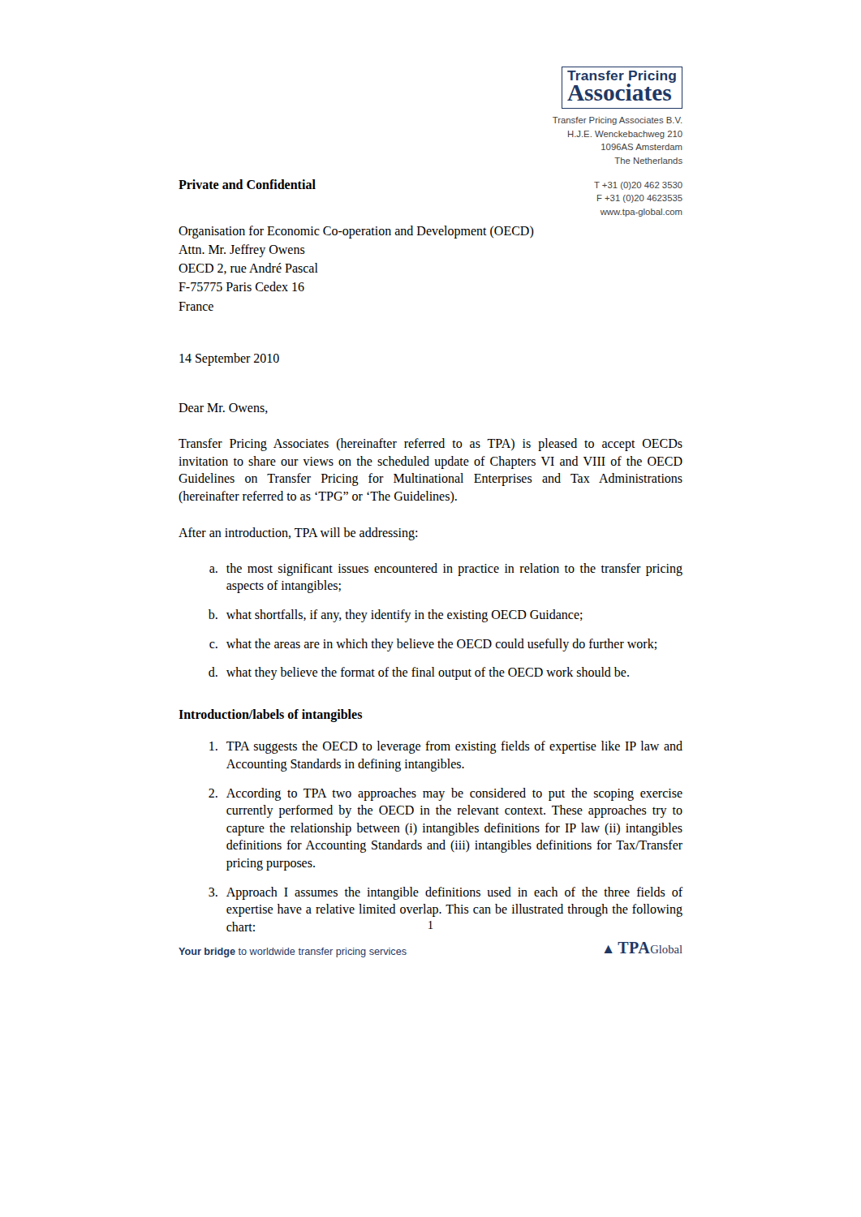Transfer Pricing Associates
Transfer Pricing Associates B.V.
H.J.E. Wenckebachweg 210
1096AS Amsterdam
The Netherlands
T +31 (0)20 462 3530
F +31 (0)20 4623535
www.tpa-global.com
Private and Confidential
Organisation for Economic Co-operation and Development (OECD)
Attn. Mr. Jeffrey Owens
OECD 2, rue André Pascal
F-75775 Paris Cedex 16
France
14 September 2010
Dear Mr. Owens,
Transfer Pricing Associates (hereinafter referred to as TPA) is pleased to accept OECDs invitation to share our views on the scheduled update of Chapters VI and VIII of the OECD Guidelines on Transfer Pricing for Multinational Enterprises and Tax Administrations (hereinafter referred to as ‘TPG” or ‘The Guidelines).
After an introduction, TPA will be addressing:
the most significant issues encountered in practice in relation to the transfer pricing aspects of intangibles;
what shortfalls, if any, they identify in the existing OECD Guidance;
what the areas are in which they believe the OECD could usefully do further work;
what they believe the format of the final output of the OECD work should be.
Introduction/labels of intangibles
TPA suggests the OECD to leverage from existing fields of expertise like IP law and Accounting Standards in defining intangibles.
According to TPA two approaches may be considered to put the scoping exercise currently performed by the OECD in the relevant context. These approaches try to capture the relationship between (i) intangibles definitions for IP law (ii) intangibles definitions for Accounting Standards and (iii) intangibles definitions for Tax/Transfer pricing purposes.
Approach I assumes the intangible definitions used in each of the three fields of expertise have a relative limited overlap. This can be illustrated through the following chart:
1
Your bridge to worldwide transfer pricing services
▲TPA Global